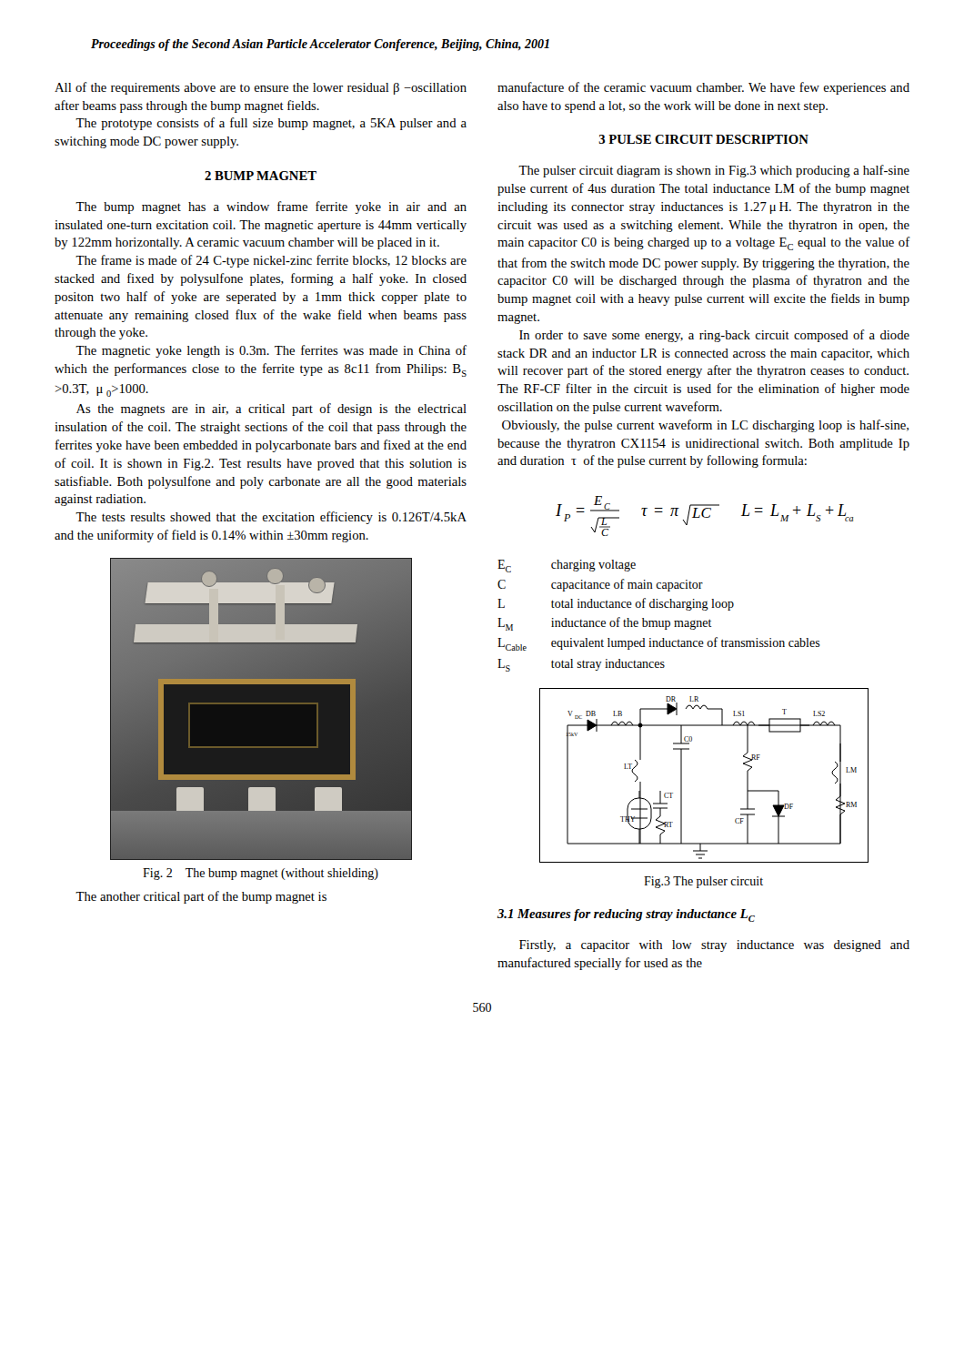Proceedings of the Second Asian Particle Accelerator Conference, Beijing, China, 2001
All of the requirements above are to ensure the lower residual β −oscillation after beams pass through the bump magnet fields.
The prototype consists of a full size bump magnet, a 5KA pulser and a switching mode DC power supply.
2 BUMP MAGNET
The bump magnet has a window frame ferrite yoke in air and an insulated one-turn excitation coil. The magnetic aperture is 44mm vertically by 122mm horizontally. A ceramic vacuum chamber will be placed in it.
The frame is made of 24 C-type nickel-zinc ferrite blocks, 12 blocks are stacked and fixed by polysulfone plates, forming a half yoke. In closed positon two half of yoke are seperated by a 1mm thick copper plate to attenuate any remaining closed flux of the wake field when beams pass through the yoke.
The magnetic yoke length is 0.3m. The ferrites was made in China of which the performances close to the ferrite type as 8c11 from Philips: BS >0.3T, μ 0>1000.
As the magnets are in air, a critical part of design is the electrical insulation of the coil. The straight sections of the coil that pass through the ferrites yoke have been embedded in polycarbonate bars and fixed at the end of coil. It is shown in Fig.2. Test results have proved that this solution is satisfiable. Both polysulfone and poly carbonate are all the good materials against radiation.
The tests results showed that the excitation efficiency is 0.126T/4.5kA and the uniformity of field is 0.14% within ±30mm region.
Fig. 2 The bump magnet (without shielding)
The another critical part of the bump magnet is
manufacture of the ceramic vacuum chamber. We have few experiences and also have to spend a lot, so the work will be done in next step.
3 PULSE CIRCUIT DESCRIPTION
The pulser circuit diagram is shown in Fig.3 which producing a half-sine pulse current of 4us duration The total inductance LM of the bump magnet including its connector stray inductances is 1.27 μ H. The thyratron in the circuit was used as a switching element. While the thyratron in open, the main capacitor C0 is being charged up to a voltage EC equal to the value of that from the switch mode DC power supply. By triggering the thyration, the capacitor C0 will be discharged through the plasma of thyratron and the bump magnet coil with a heavy pulse current will excite the fields in bump magnet.
In order to save some energy, a ring-back circuit composed of a diode stack DR and an inductor LR is connected across the main capacitor, which will recover part of the stored energy after the thyratron ceases to conduct. The RF-CF filter in the circuit is used for the elimination of higher mode oscillation on the pulse current waveform.
Obviously, the pulse current waveform in LC discharging loop is half-sine, because the thyratron CX1154 is unidirectional switch. Both amplitude Ip and duration τ of the pulse current by following formula:
I P = E C L C τ = π LC L = L M + L S + L cable
| E C | charging voltage |
| C | capacitance of main capacitor |
| L | total inductance of discharging loop |
| L M | inductance of the bmup magnet |
| L Cable | equivalent lumped inductance of transmission cables |
| L S | total stray inductances |
V DC 15kV DB LB DR LR C0 LS1 T LS2 LT THY CT RT RF CF DF LM RM
Fig.3 The pulser circuit
3.1 Measures for reducing stray inductance LC
Firstly, a capacitor with low stray inductance was designed and manufactured specially for used as the
560